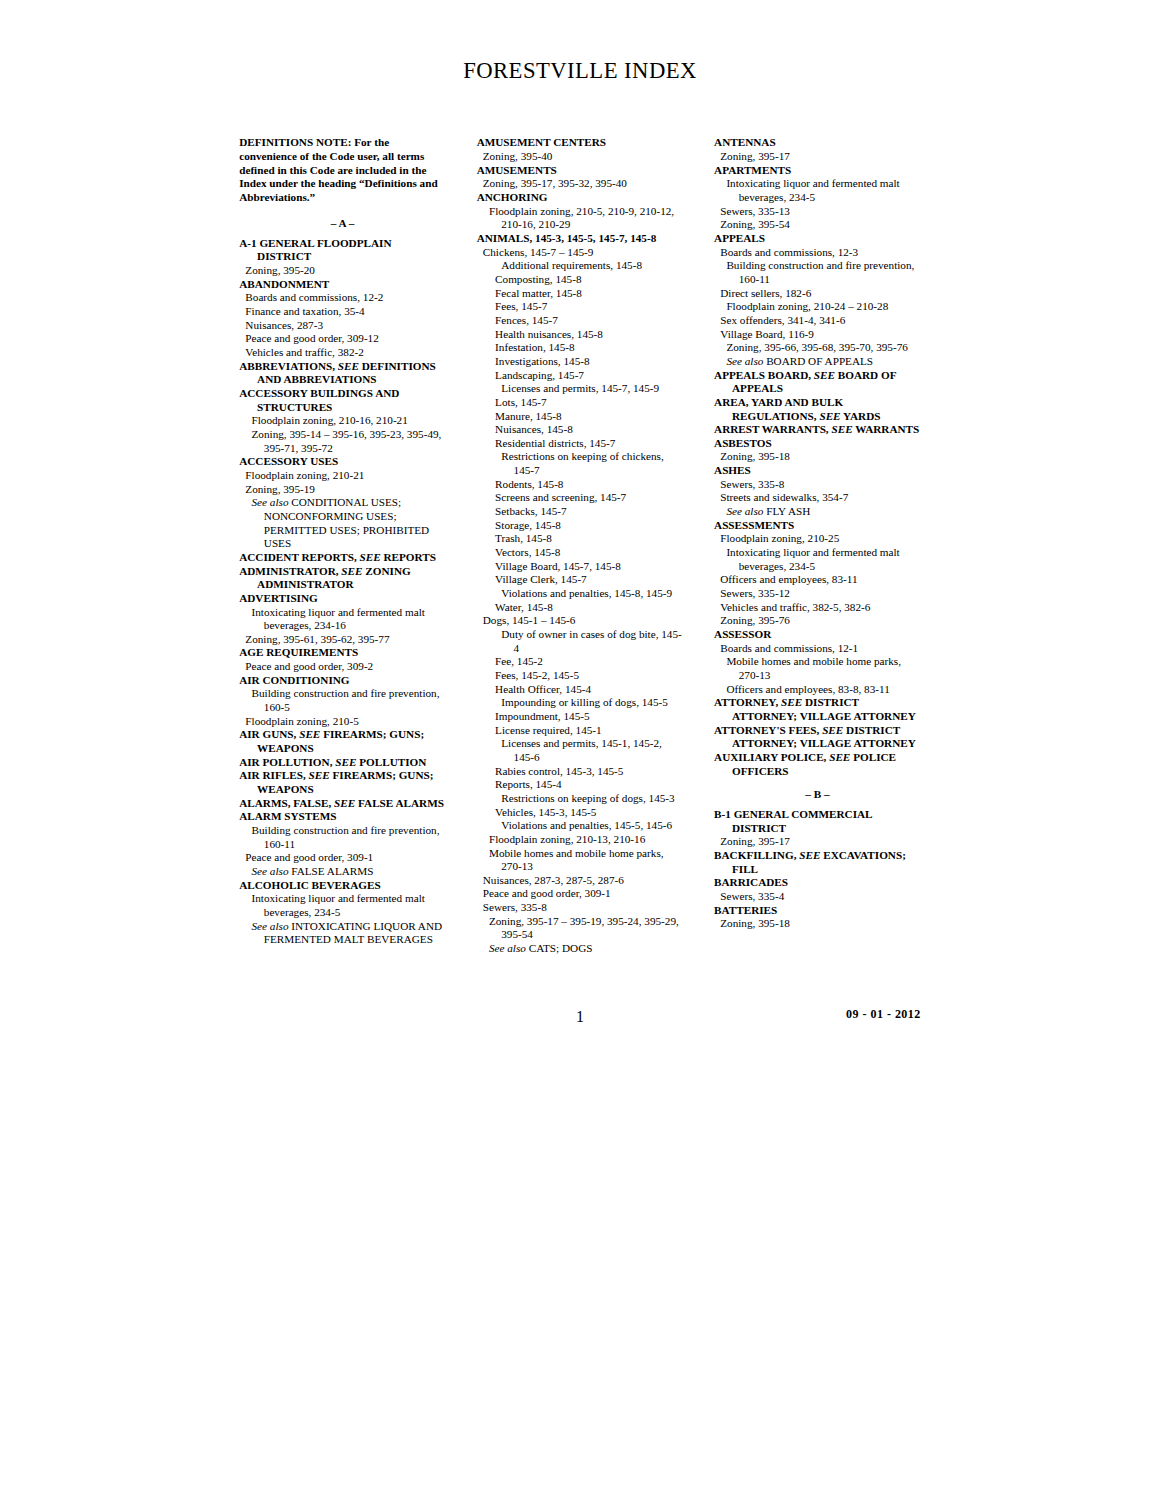FORESTVILLE INDEX
DEFINITIONS NOTE: For the convenience of the Code user, all terms defined in this Code are included in the Index under the heading “Definitions and Abbreviations.”
– A –
A-1 GENERAL FLOODPLAIN DISTRICT
Zoning, 395-20
ABANDONMENT
Boards and commissions, 12-2
Finance and taxation, 35-4
Nuisances, 287-3
Peace and good order, 309-12
Vehicles and traffic, 382-2
ABBREVIATIONS, see DEFINITIONS AND ABBREVIATIONS
ACCESSORY BUILDINGS AND STRUCTURES
Floodplain zoning, 210-16, 210-21
Zoning, 395-14 – 395-16, 395-23, 395-49, 395-71, 395-72
ACCESSORY USES
Floodplain zoning, 210-21
Zoning, 395-19
See also CONDITIONAL USES; NONCONFORMING USES; PERMITTED USES; PROHIBITED USES
ACCIDENT REPORTS, see REPORTS
ADMINISTRATOR, see ZONING ADMINISTRATOR
ADVERTISING
Intoxicating liquor and fermented malt beverages, 234-16
Zoning, 395-61, 395-62, 395-77
AGE REQUIREMENTS
Peace and good order, 309-2
AIR CONDITIONING
Building construction and fire prevention, 160-5
Floodplain zoning, 210-5
AIR GUNS, see FIREARMS; GUNS; WEAPONS
AIR POLLUTION, see POLLUTION
AIR RIFLES, see FIREARMS; GUNS; WEAPONS
ALARMS, FALSE, see FALSE ALARMS
ALARM SYSTEMS
Building construction and fire prevention, 160-11
Peace and good order, 309-1
See also FALSE ALARMS
ALCOHOLIC BEVERAGES
Intoxicating liquor and fermented malt beverages, 234-5
See also INTOXICATING LIQUOR AND FERMENTED MALT BEVERAGES
AMUSEMENT CENTERS
Zoning, 395-40
AMUSEMENTS
Zoning, 395-17, 395-32, 395-40
ANCHORING
Floodplain zoning, 210-5, 210-9, 210-12, 210-16, 210-29
ANIMALS, 145-3, 145-5, 145-7, 145-8
Chickens, 145-7 – 145-9
Additional requirements, 145-8
Composting, 145-8
Fecal matter, 145-8
Fees, 145-7
Fences, 145-7
Health nuisances, 145-8
Infestation, 145-8
Investigations, 145-8
Landscaping, 145-7
Licenses and permits, 145-7, 145-9
Lots, 145-7
Manure, 145-8
Nuisances, 145-8
Residential districts, 145-7
Restrictions on keeping of chickens, 145-7
Rodents, 145-8
Screens and screening, 145-7
Setbacks, 145-7
Storage, 145-8
Trash, 145-8
Vectors, 145-8
Village Board, 145-7, 145-8
Village Clerk, 145-7
Violations and penalties, 145-8, 145-9
Water, 145-8
Dogs, 145-1 – 145-6
Duty of owner in cases of dog bite, 145-4
Fee, 145-2
Fees, 145-2, 145-5
Health Officer, 145-4
Impounding or killing of dogs, 145-5
Impoundment, 145-5
License required, 145-1
Licenses and permits, 145-1, 145-2, 145-6
Rabies control, 145-3, 145-5
Reports, 145-4
Restrictions on keeping of dogs, 145-3
Vehicles, 145-3, 145-5
Violations and penalties, 145-5, 145-6
Floodplain zoning, 210-13, 210-16
Mobile homes and mobile home parks, 270-13
Nuisances, 287-3, 287-5, 287-6
Peace and good order, 309-1
Sewers, 335-8
Zoning, 395-17 – 395-19, 395-24, 395-29, 395-54
See also CATS; DOGS
ANTENNAS
Zoning, 395-17
APARTMENTS
Intoxicating liquor and fermented malt beverages, 234-5
Sewers, 335-13
Zoning, 395-54
APPEALS
Boards and commissions, 12-3
Building construction and fire prevention, 160-11
Direct sellers, 182-6
Floodplain zoning, 210-24 – 210-28
Sex offenders, 341-4, 341-6
Village Board, 116-9
Zoning, 395-66, 395-68, 395-70, 395-76
See also BOARD OF APPEALS
APPEALS BOARD, see BOARD OF APPEALS
AREA, YARD AND BULK REGULATIONS, see YARDS
ARREST WARRANTS, see WARRANTS
ASBESTOS
Zoning, 395-18
ASHES
Sewers, 335-8
Streets and sidewalks, 354-7
See also FLY ASH
ASSESSMENTS
Floodplain zoning, 210-25
Intoxicating liquor and fermented malt beverages, 234-5
Officers and employees, 83-11
Sewers, 335-12
Vehicles and traffic, 382-5, 382-6
Zoning, 395-76
ASSESSOR
Boards and commissions, 12-1
Mobile homes and mobile home parks, 270-13
Officers and employees, 83-8, 83-11
ATTORNEY, see DISTRICT ATTORNEY; VILLAGE ATTORNEY
ATTORNEY'S FEES, see DISTRICT ATTORNEY; VILLAGE ATTORNEY
AUXILIARY POLICE, see POLICE OFFICERS
– B –
B-1 GENERAL COMMERCIAL DISTRICT
Zoning, 395-17
BACKFILLING, see EXCAVATIONS; FILL
BARRICADES
Sewers, 335-4
BATTERIES
Zoning, 395-18
1
09 - 01 - 2012